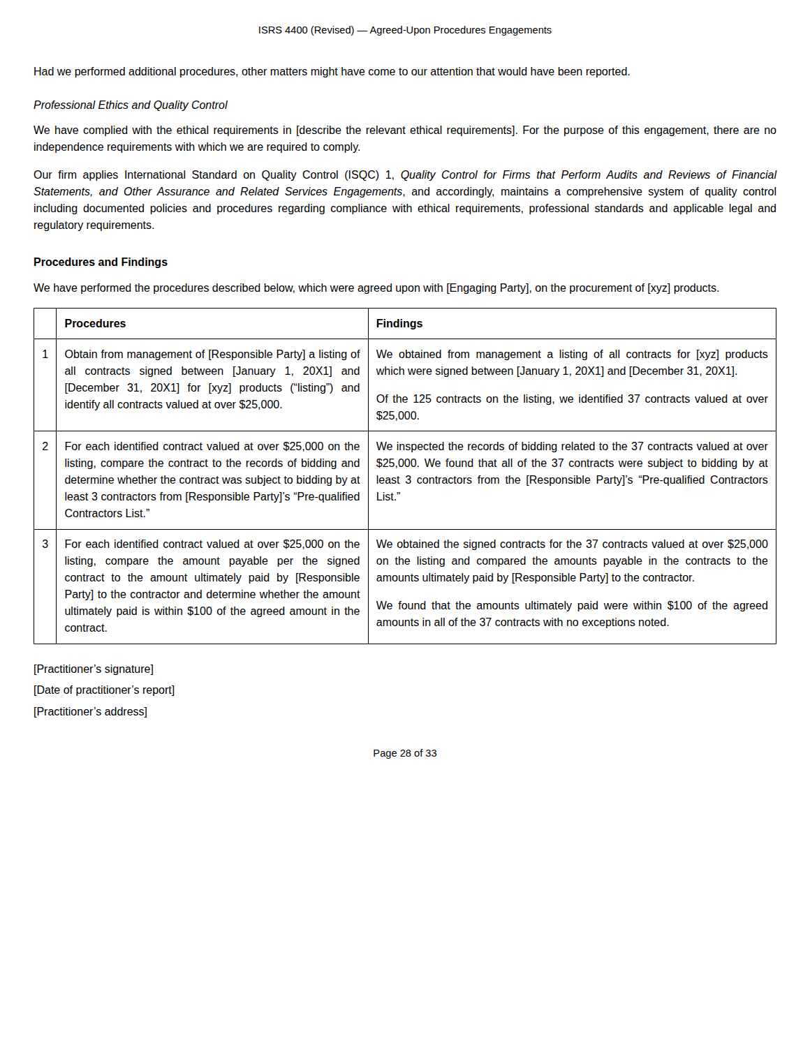ISRS 4400 (Revised) — Agreed-Upon Procedures Engagements
Had we performed additional procedures, other matters might have come to our attention that would have been reported.
Professional Ethics and Quality Control
We have complied with the ethical requirements in [describe the relevant ethical requirements]. For the purpose of this engagement, there are no independence requirements with which we are required to comply.
Our firm applies International Standard on Quality Control (ISQC) 1, Quality Control for Firms that Perform Audits and Reviews of Financial Statements, and Other Assurance and Related Services Engagements, and accordingly, maintains a comprehensive system of quality control including documented policies and procedures regarding compliance with ethical requirements, professional standards and applicable legal and regulatory requirements.
Procedures and Findings
We have performed the procedures described below, which were agreed upon with [Engaging Party], on the procurement of [xyz] products.
| | Procedures | Findings |
| --- | --- | --- |
| 1 | Obtain from management of [Responsible Party] a listing of all contracts signed between [January 1, 20X1] and [December 31, 20X1] for [xyz] products (“listing”) and identify all contracts valued at over $25,000. | We obtained from management a listing of all contracts for [xyz] products which were signed between [January 1, 20X1] and [December 31, 20X1]. Of the 125 contracts on the listing, we identified 37 contracts valued at over $25,000. |
| 2 | For each identified contract valued at over $25,000 on the listing, compare the contract to the records of bidding and determine whether the contract was subject to bidding by at least 3 contractors from [Responsible Party]’s “Pre-qualified Contractors List.” | We inspected the records of bidding related to the 37 contracts valued at over $25,000. We found that all of the 37 contracts were subject to bidding by at least 3 contractors from the [Responsible Party]’s “Pre-qualified Contractors List.” |
| 3 | For each identified contract valued at over $25,000 on the listing, compare the amount payable per the signed contract to the amount ultimately paid by [Responsible Party] to the contractor and determine whether the amount ultimately paid is within $100 of the agreed amount in the contract. | We obtained the signed contracts for the 37 contracts valued at over $25,000 on the listing and compared the amounts payable in the contracts to the amounts ultimately paid by [Responsible Party] to the contractor. We found that the amounts ultimately paid were within $100 of the agreed amounts in all of the 37 contracts with no exceptions noted. |
[Practitioner’s signature]
[Date of practitioner’s report]
[Practitioner’s address]
Page 28 of 33